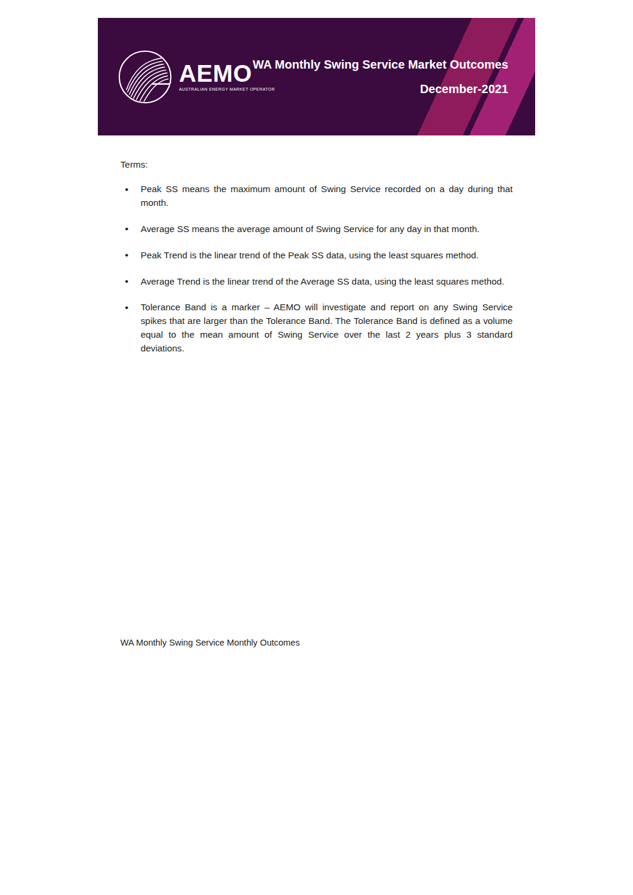AEMO
AUSTRALIAN ENERGY MARKET OPERATOR
WA Monthly Swing Service Market Outcomes
December-2021
Terms:
Peak SS means the maximum amount of Swing Service recorded on a day during that month.
Average SS means the average amount of Swing Service for any day in that month.
Peak Trend is the linear trend of the Peak SS data, using the least squares method.
Average Trend is the linear trend of the Average SS data, using the least squares method.
Tolerance Band is a marker – AEMO will investigate and report on any Swing Service spikes that are larger than the Tolerance Band. The Tolerance Band is defined as a volume equal to the mean amount of Swing Service over the last 2 years plus 3 standard deviations.
WA Monthly Swing Service Monthly Outcomes